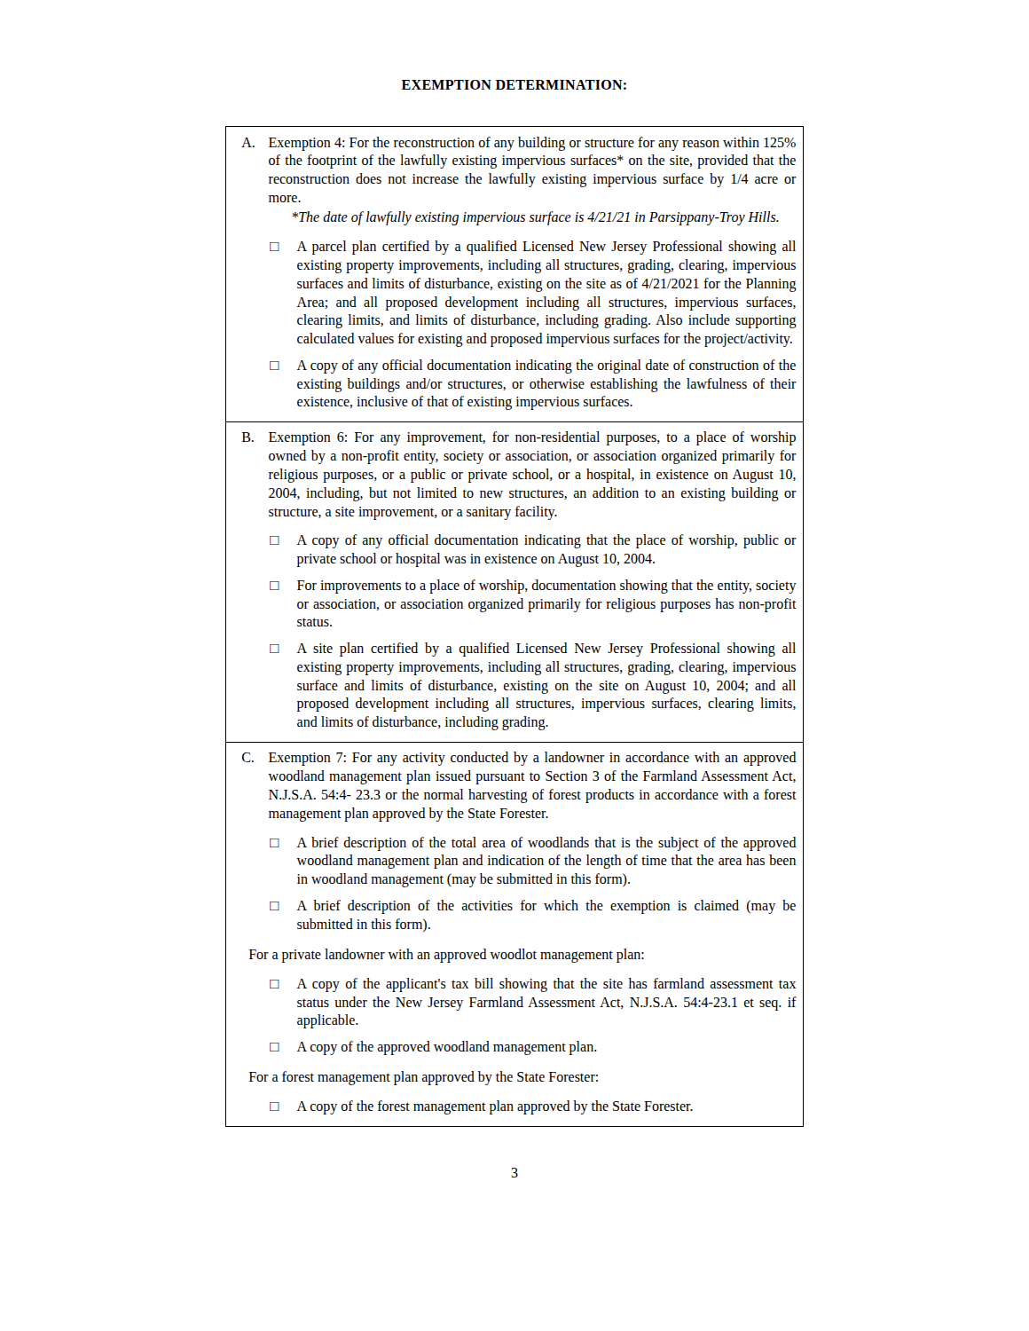EXEMPTION DETERMINATION:
| A. Exemption 4: For the reconstruction of any building or structure for any reason within 125% of the footprint of the lawfully existing impervious surfaces* on the site, provided that the reconstruction does not increase the lawfully existing impervious surface by 1/4 acre or more. * The date of lawfully existing impervious surface is 4/21/21 in Parsippany-Troy Hills . A parcel plan certified by a qualified Licensed New Jersey Professional showing all existing property improvements, including all structures, grading, clearing, impervious surfaces and limits of disturbance, existing on the site as of 4/21/2021 for the Planning Area; and all proposed development including all structures, impervious surfaces, clearing limits, and limits of disturbance, including grading. Also include supporting calculated values for existing and proposed impervious surfaces for the project/activity. A copy of any official documentation indicating the original date of construction of the existing buildings and/or structures, or otherwise establishing the lawfulness of their existence, inclusive of that of existing impervious surfaces. |
| B. Exemption 6: For any improvement, for non-residential purposes, to a place of worship owned by a non-profit entity, society or association, or association organized primarily for religious purposes, or a public or private school, or a hospital, in existence on August 10, 2004, including, but not limited to new structures, an addition to an existing building or structure, a site improvement, or a sanitary facility. A copy of any official documentation indicating that the place of worship, public or private school or hospital was in existence on August 10, 2004. For improvements to a place of worship, documentation showing that the entity, society or association, or association organized primarily for religious purposes has non-profit status. A site plan certified by a qualified Licensed New Jersey Professional showing all existing property improvements, including all structures, grading, clearing, impervious surface and limits of disturbance, existing on the site on August 10, 2004; and all proposed development including all structures, impervious surfaces, clearing limits, and limits of disturbance, including grading. |
| C. Exemption 7: For any activity conducted by a landowner in accordance with an approved woodland management plan issued pursuant to Section 3 of the Farmland Assessment Act, N.J.S.A. 54:4- 23.3 or the normal harvesting of forest products in accordance with a forest management plan approved by the State Forester. A brief description of the total area of woodlands that is the subject of the approved woodland management plan and indication of the length of time that the area has been in woodland management (may be submitted in this form). A brief description of the activities for which the exemption is claimed (may be submitted in this form). For a private landowner with an approved woodlot management plan: A copy of the applicant's tax bill showing that the site has farmland assessment tax status under the New Jersey Farmland Assessment Act, N.J.S.A. 54:4-23.1 et seq. if applicable. A copy of the approved woodland management plan. For a forest management plan approved by the State Forester: A copy of the forest management plan approved by the State Forester. |
3